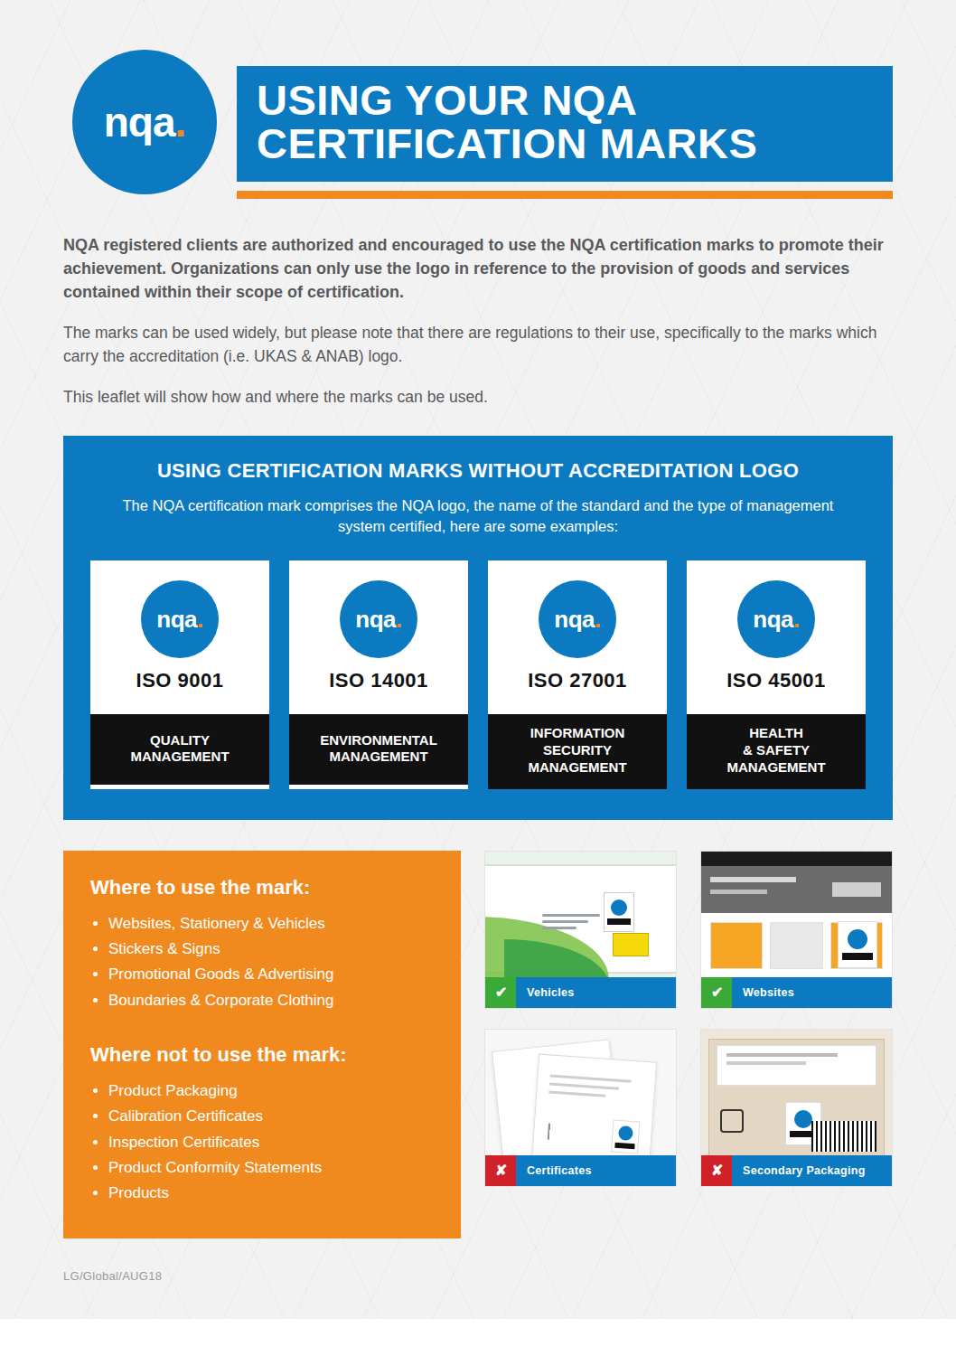nqa.
Using your NQA
certification marks
NQA registered clients are authorized and encouraged to use the NQA certification marks to promote their achievement. Organizations can only use the logo in reference to the provision of goods and services contained within their scope of certification.
The marks can be used widely, but please note that there are regulations to their use, specifically to the marks which carry the accreditation (i.e. UKAS & ANAB) logo.
This leaflet will show how and where the marks can be used.
Using certification marks without accreditation logo
The NQA certification mark comprises the NQA logo, the name of the standard and the type of management system certified, here are some examples:
nqa.
ISO 9001
Quality
Management
nqa.
ISO 14001
Environmental
Management
nqa.
ISO 27001
Information
Security
Management
nqa.
ISO 45001
Health
& Safety
Management
Where to use the mark:
Websites, Stationery & Vehicles
Stickers & Signs
Promotional Goods & Advertising
Boundaries & Corporate Clothing
Where not to use the mark:
Product Packaging
Calibration Certificates
Inspection Certificates
Product Conformity Statements
Products
✔
Vehicles
✔
Websites
✘
Certificates
✘
Secondary Packaging
LG/Global/AUG18